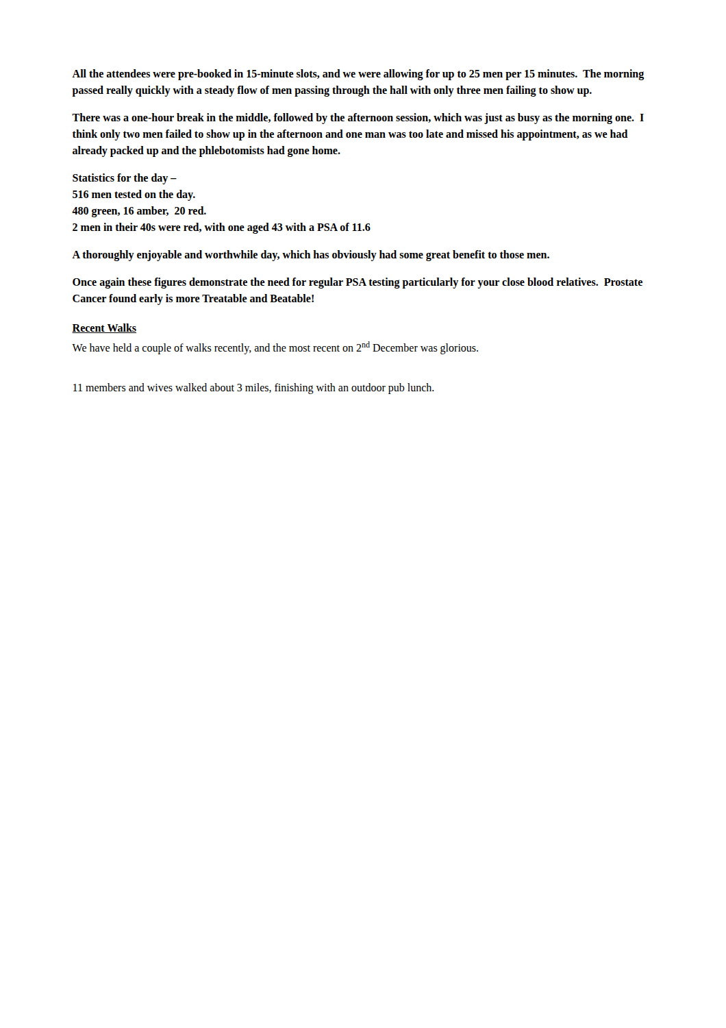All the attendees were pre-booked in 15-minute slots, and we were allowing for up to 25 men per 15 minutes. The morning passed really quickly with a steady flow of men passing through the hall with only three men failing to show up.
There was a one-hour break in the middle, followed by the afternoon session, which was just as busy as the morning one. I think only two men failed to show up in the afternoon and one man was too late and missed his appointment, as we had already packed up and the phlebotomists had gone home.
Statistics for the day – 516 men tested on the day. 480 green, 16 amber, 20 red. 2 men in their 40s were red, with one aged 43 with a PSA of 11.6
A thoroughly enjoyable and worthwhile day, which has obviously had some great benefit to those men.
Once again these figures demonstrate the need for regular PSA testing particularly for your close blood relatives. Prostate Cancer found early is more Treatable and Beatable!
Recent Walks
We have held a couple of walks recently, and the most recent on 2nd December was glorious.
11 members and wives walked about 3 miles, finishing with an outdoor pub lunch.